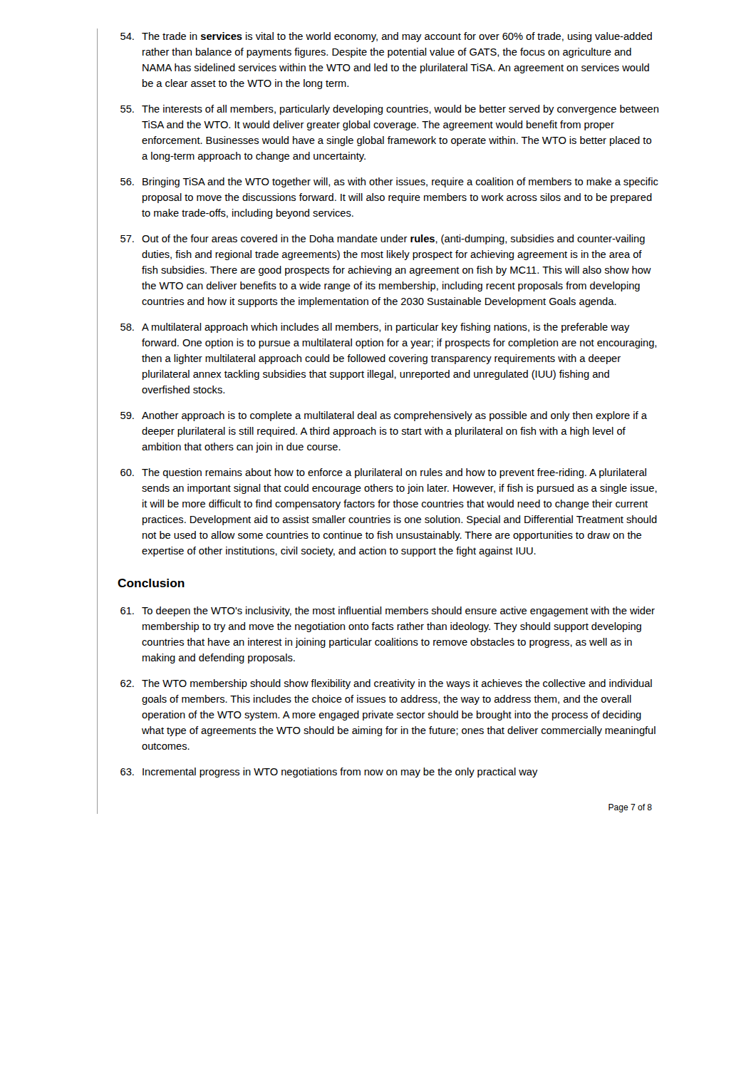The trade in services is vital to the world economy, and may account for over 60% of trade, using value-added rather than balance of payments figures. Despite the potential value of GATS, the focus on agriculture and NAMA has sidelined services within the WTO and led to the plurilateral TiSA. An agreement on services would be a clear asset to the WTO in the long term.
The interests of all members, particularly developing countries, would be better served by convergence between TiSA and the WTO. It would deliver greater global coverage. The agreement would benefit from proper enforcement. Businesses would have a single global framework to operate within. The WTO is better placed to a long-term approach to change and uncertainty.
Bringing TiSA and the WTO together will, as with other issues, require a coalition of members to make a specific proposal to move the discussions forward. It will also require members to work across silos and to be prepared to make trade-offs, including beyond services.
Out of the four areas covered in the Doha mandate under rules, (anti-dumping, subsidies and counter-vailing duties, fish and regional trade agreements) the most likely prospect for achieving agreement is in the area of fish subsidies. There are good prospects for achieving an agreement on fish by MC11. This will also show how the WTO can deliver benefits to a wide range of its membership, including recent proposals from developing countries and how it supports the implementation of the 2030 Sustainable Development Goals agenda.
A multilateral approach which includes all members, in particular key fishing nations, is the preferable way forward. One option is to pursue a multilateral option for a year; if prospects for completion are not encouraging, then a lighter multilateral approach could be followed covering transparency requirements with a deeper plurilateral annex tackling subsidies that support illegal, unreported and unregulated (IUU) fishing and overfished stocks.
Another approach is to complete a multilateral deal as comprehensively as possible and only then explore if a deeper plurilateral is still required. A third approach is to start with a plurilateral on fish with a high level of ambition that others can join in due course.
The question remains about how to enforce a plurilateral on rules and how to prevent free-riding. A plurilateral sends an important signal that could encourage others to join later. However, if fish is pursued as a single issue, it will be more difficult to find compensatory factors for those countries that would need to change their current practices. Development aid to assist smaller countries is one solution. Special and Differential Treatment should not be used to allow some countries to continue to fish unsustainably. There are opportunities to draw on the expertise of other institutions, civil society, and action to support the fight against IUU.
Conclusion
To deepen the WTO's inclusivity, the most influential members should ensure active engagement with the wider membership to try and move the negotiation onto facts rather than ideology. They should support developing countries that have an interest in joining particular coalitions to remove obstacles to progress, as well as in making and defending proposals.
The WTO membership should show flexibility and creativity in the ways it achieves the collective and individual goals of members. This includes the choice of issues to address, the way to address them, and the overall operation of the WTO system. A more engaged private sector should be brought into the process of deciding what type of agreements the WTO should be aiming for in the future; ones that deliver commercially meaningful outcomes.
Incremental progress in WTO negotiations from now on may be the only practical way
Page 7 of 8